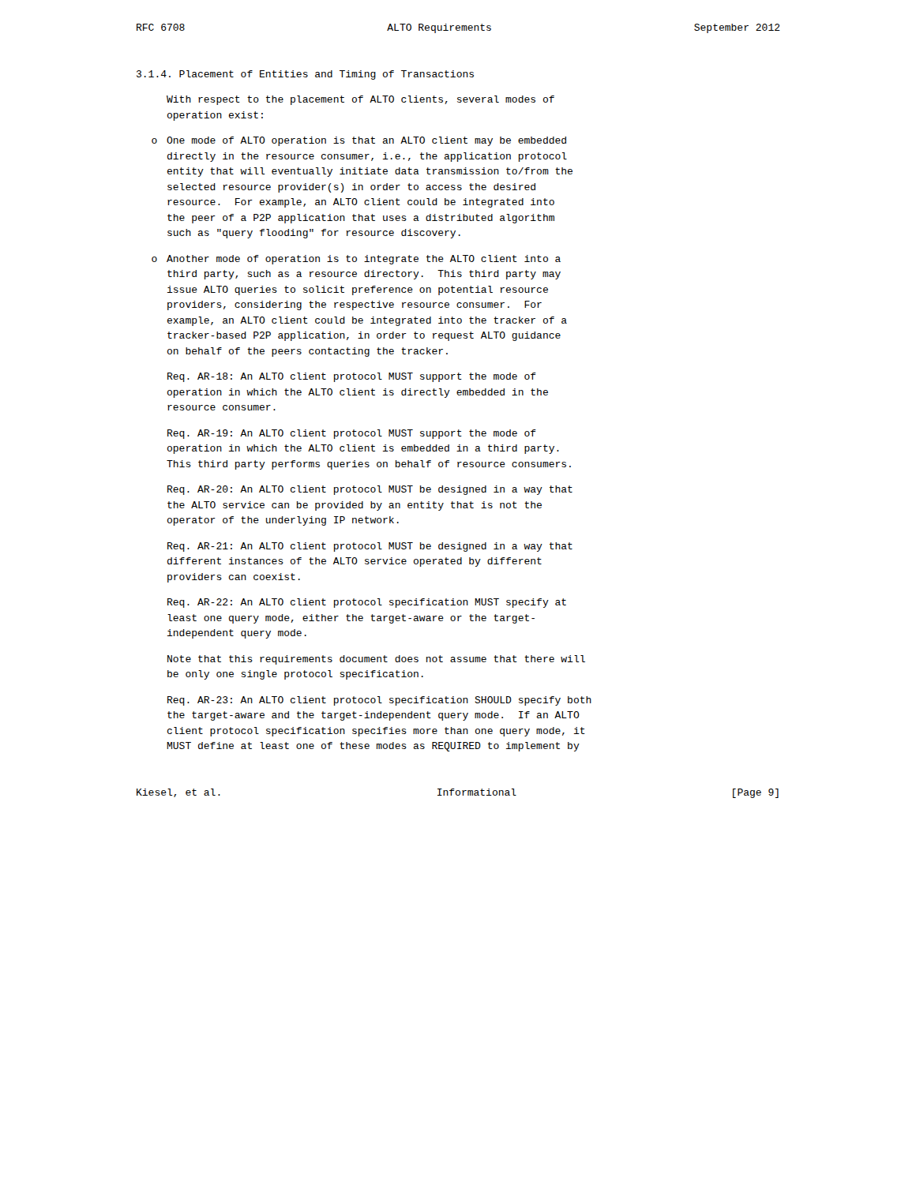RFC 6708 ALTO Requirements September 2012
3.1.4. Placement of Entities and Timing of Transactions
With respect to the placement of ALTO clients, several modes of operation exist:
One mode of ALTO operation is that an ALTO client may be embedded directly in the resource consumer, i.e., the application protocol entity that will eventually initiate data transmission to/from the selected resource provider(s) in order to access the desired resource. For example, an ALTO client could be integrated into the peer of a P2P application that uses a distributed algorithm such as "query flooding" for resource discovery.
Another mode of operation is to integrate the ALTO client into a third party, such as a resource directory. This third party may issue ALTO queries to solicit preference on potential resource providers, considering the respective resource consumer. For example, an ALTO client could be integrated into the tracker of a tracker-based P2P application, in order to request ALTO guidance on behalf of the peers contacting the tracker.
Req. AR-18: An ALTO client protocol MUST support the mode of operation in which the ALTO client is directly embedded in the resource consumer.
Req. AR-19: An ALTO client protocol MUST support the mode of operation in which the ALTO client is embedded in a third party. This third party performs queries on behalf of resource consumers.
Req. AR-20: An ALTO client protocol MUST be designed in a way that the ALTO service can be provided by an entity that is not the operator of the underlying IP network.
Req. AR-21: An ALTO client protocol MUST be designed in a way that different instances of the ALTO service operated by different providers can coexist.
Req. AR-22: An ALTO client protocol specification MUST specify at least one query mode, either the target-aware or the target- independent query mode.
Note that this requirements document does not assume that there will be only one single protocol specification.
Req. AR-23: An ALTO client protocol specification SHOULD specify both the target-aware and the target-independent query mode. If an ALTO client protocol specification specifies more than one query mode, it MUST define at least one of these modes as REQUIRED to implement by
Kiesel, et al. Informational [Page 9]